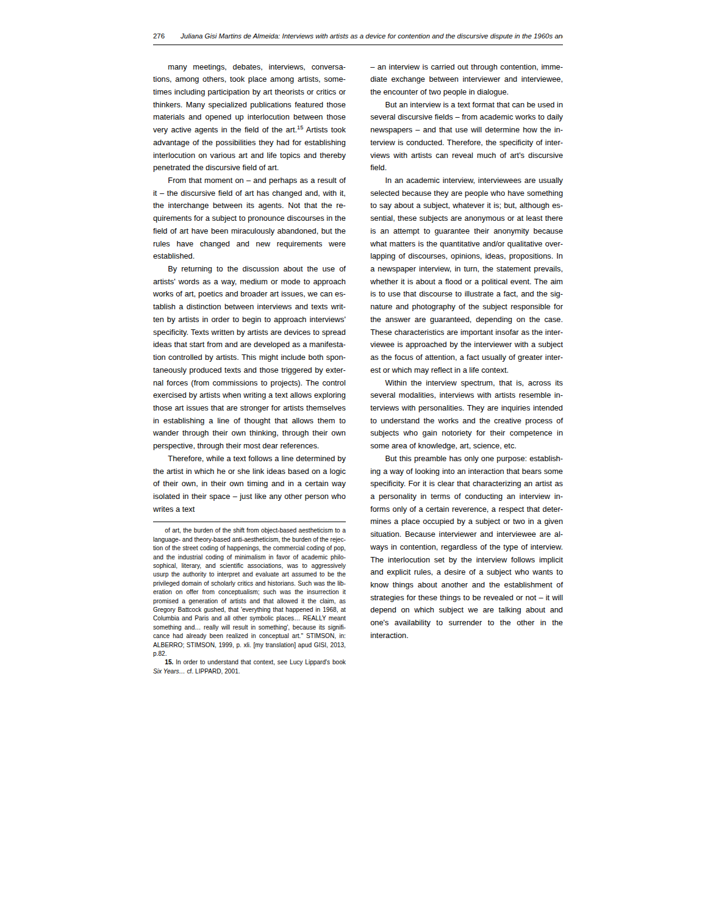276 Juliana Gisi Martins de Almeida: Interviews with artists as a device for contention and the discursive dispute in the 1960s and 1970s
many meetings, debates, interviews, conversations, among others, took place among artists, sometimes including participation by art theorists or critics or thinkers. Many specialized publications featured those materials and opened up interlocution between those very active agents in the field of the art.15 Artists took advantage of the possibilities they had for establishing interlocution on various art and life topics and thereby penetrated the discursive field of art.
From that moment on – and perhaps as a result of it – the discursive field of art has changed and, with it, the interchange between its agents. Not that the requirements for a subject to pronounce discourses in the field of art have been miraculously abandoned, but the rules have changed and new requirements were established.
By returning to the discussion about the use of artists' words as a way, medium or mode to approach works of art, poetics and broader art issues, we can establish a distinction between interviews and texts written by artists in order to begin to approach interviews' specificity. Texts written by artists are devices to spread ideas that start from and are developed as a manifestation controlled by artists. This might include both spontaneously produced texts and those triggered by external forces (from commissions to projects). The control exercised by artists when writing a text allows exploring those art issues that are stronger for artists themselves in establishing a line of thought that allows them to wander through their own thinking, through their own perspective, through their most dear references.
Therefore, while a text follows a line determined by the artist in which he or she link ideas based on a logic of their own, in their own timing and in a certain way isolated in their space – just like any other person who writes a text
of art, the burden of the shift from object-based aestheticism to a language- and theory-based anti-aestheticism, the burden of the rejection of the street coding of happenings, the commercial coding of pop, and the industrial coding of minimalism in favor of academic philosophical, literary, and scientific associations, was to aggressively usurp the authority to interpret and evaluate art assumed to be the privileged domain of scholarly critics and historians. Such was the liberation on offer from conceptualism; such was the insurrection it promised a generation of artists and that allowed it the claim, as Gregory Battcock gushed, that 'everything that happened in 1968, at Columbia and Paris and all other symbolic places… REALLY meant something and… really will result in something', because its significance had already been realized in conceptual art." STIMSON, in: ALBERRO; STIMSON, 1999, p. xli. [my translation] apud GISI, 2013, p.82.
15. In order to understand that context, see Lucy Lippard's book Six Years… cf. LIPPARD, 2001.
– an interview is carried out through contention, immediate exchange between interviewer and interviewee, the encounter of two people in dialogue.
But an interview is a text format that can be used in several discursive fields – from academic works to daily newspapers – and that use will determine how the interview is conducted. Therefore, the specificity of interviews with artists can reveal much of art's discursive field.
In an academic interview, interviewees are usually selected because they are people who have something to say about a subject, whatever it is; but, although essential, these subjects are anonymous or at least there is an attempt to guarantee their anonymity because what matters is the quantitative and/or qualitative overlapping of discourses, opinions, ideas, propositions. In a newspaper interview, in turn, the statement prevails, whether it is about a flood or a political event. The aim is to use that discourse to illustrate a fact, and the signature and photography of the subject responsible for the answer are guaranteed, depending on the case. These characteristics are important insofar as the interviewee is approached by the interviewer with a subject as the focus of attention, a fact usually of greater interest or which may reflect in a life context.
Within the interview spectrum, that is, across its several modalities, interviews with artists resemble interviews with personalities. They are inquiries intended to understand the works and the creative process of subjects who gain notoriety for their competence in some area of knowledge, art, science, etc.
But this preamble has only one purpose: establishing a way of looking into an interaction that bears some specificity. For it is clear that characterizing an artist as a personality in terms of conducting an interview informs only of a certain reverence, a respect that determines a place occupied by a subject or two in a given situation. Because interviewer and interviewee are always in contention, regardless of the type of interview. The interlocution set by the interview follows implicit and explicit rules, a desire of a subject who wants to know things about another and the establishment of strategies for these things to be revealed or not – it will depend on which subject we are talking about and one's availability to surrender to the other in the interaction.